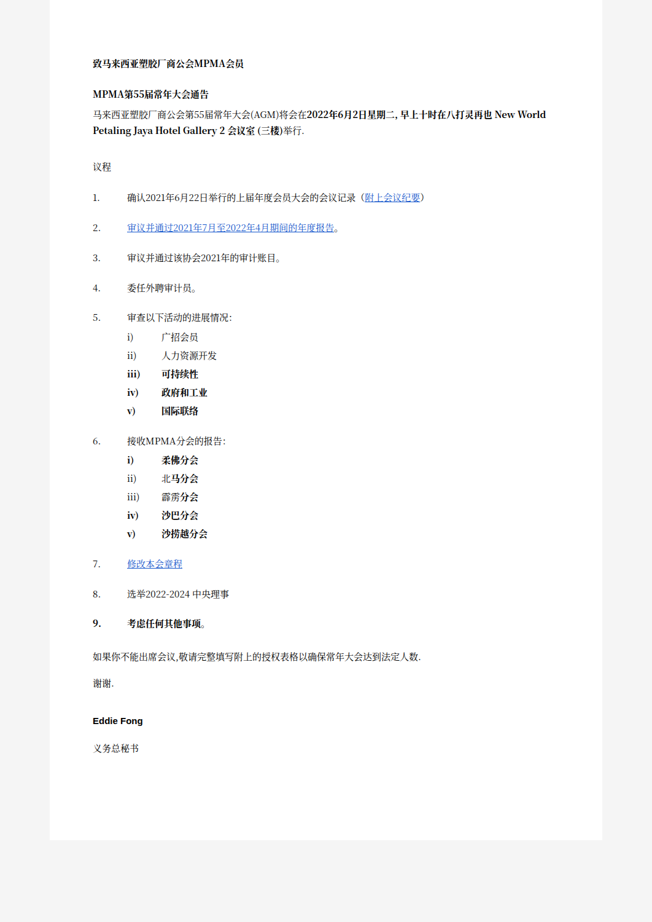致马来西亚塑胶厂商公会MPMA会员
MPMA第55届常年大会通告
马来西亚塑胶厂商公会第55届常年大会(AGM)将会在2022年6月2日星期二, 早上十时在八打灵再也 New World Petaling Jaya Hotel Gallery 2 会议室 (三楼) 举行.
议程
确认2021年6月22日举行的上届年度会员大会的会议记录（附上会议纪要）
审议并通过2021年7月至2022年4月期间的年度报告。
审议并通过该协会2021年的审计账目。
委任外聘审计员。
审查以下活动的进展情况：
广招会员
人力资源开发
可持续性
政府和工业
国际联络
接收MPMA分会的报告：
柔佛分会
北马分会
霹雳分会
沙巴分会
沙捞越分会
修改本会章程
选举2022-2024 中央理事
考虑任何其他事项。
如果你不能出席会议,敬请完整填写附上的授权表格以确保常年大会达到法定人数.
谢谢.
Eddie Fong
义务总秘书